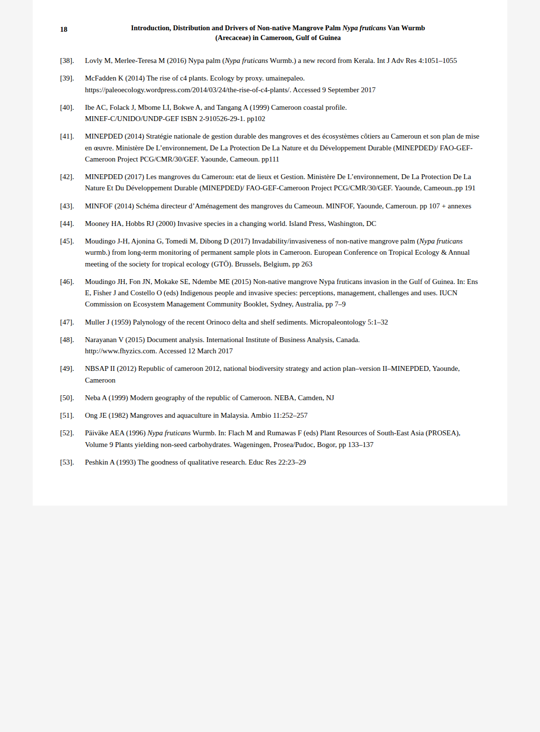18
Introduction, Distribution and Drivers of Non-native Mangrove Palm Nypa fruticans Van Wurmb
(Arecaceae) in Cameroon, Gulf of Guinea
[38]. Lovly M, Merlee-Teresa M (2016) Nypa palm (Nypa fruticans Wurmb.) a new record from Kerala. Int J Adv Res 4:1051–1055
[39]. McFadden K (2014) The rise of c4 plants. Ecology by proxy. umainepaleo. https://paleoecology.wordpress.com/2014/03/24/the-rise-of-c4-plants/. Accessed 9 September 2017
[40]. Ibe AC, Folack J, Mbome LI, Bokwe A, and Tangang A (1999) Cameroon coastal profile. MINEF-C/UNIDO/UNDP-GEF ISBN 2-910526-29-1. pp102
[41]. MINEPDED (2014) Stratégie nationale de gestion durable des mangroves et des écosystèmes côtiers au Cameroun et son plan de mise en œuvre. Ministère De L’environnement, De La Protection De La Nature et du Développement Durable (MINEPDED)/ FAO-GEF-Cameroon Project PCG/CMR/30/GEF. Yaounde, Cameoun. pp111
[42]. MINEPDED (2017) Les mangroves du Cameroun: etat de lieux et Gestion. Ministère De L’environnement, De La Protection De La Nature Et Du Développement Durable (MINEPDED)/ FAO-GEF-Cameroon Project PCG/CMR/30/GEF. Yaounde, Cameoun..pp 191
[43]. MINFOF (2014) Schéma directeur d’Aménagement des mangroves du Cameoun. MINFOF, Yaounde, Cameroun. pp 107 + annexes
[44]. Mooney HA, Hobbs RJ (2000) Invasive species in a changing world. Island Press, Washington, DC
[45]. Moudingo J-H, Ajonina G, Tomedi M, Dibong D (2017) Invadability/invasiveness of non-native mangrove palm (Nypa fruticans wurmb.) from long-term monitoring of permanent sample plots in Cameroon. European Conference on Tropical Ecology & Annual meeting of the society for tropical ecology (GTÖ). Brussels, Belgium, pp 263
[46]. Moudingo JH, Fon JN, Mokake SE, Ndembe ME (2015) Non-native mangrove Nypa fruticans invasion in the Gulf of Guinea. In: Ens E, Fisher J and Costello O (eds) Indigenous people and invasive species: perceptions, management, challenges and uses. IUCN Commission on Ecosystem Management Community Booklet, Sydney, Australia, pp 7–9
[47]. Muller J (1959) Palynology of the recent Orinoco delta and shelf sediments. Micropaleontology 5:1–32
[48]. Narayanan V (2015) Document analysis. International Institute of Business Analysis, Canada. http://www.fhyzics.com. Accessed 12 March 2017
[49]. NBSAP II (2012) Republic of cameroon 2012, national biodiversity strategy and action plan–version II–MINEPDED, Yaounde, Cameroon
[50]. Neba A (1999) Modern geography of the republic of Cameroon. NEBA, Camden, NJ
[51]. Ong JE (1982) Mangroves and aquaculture in Malaysia. Ambio 11:252–257
[52]. Päiväke AEA (1996) Nypa fruticans Wurmb. In: Flach M and Rumawas F (eds) Plant Resources of South-East Asia (PROSEA), Volume 9 Plants yielding non-seed carbohydrates. Wageningen, Prosea/Pudoc, Bogor, pp 133–137
[53]. Peshkin A (1993) The goodness of qualitative research. Educ Res 22:23–29